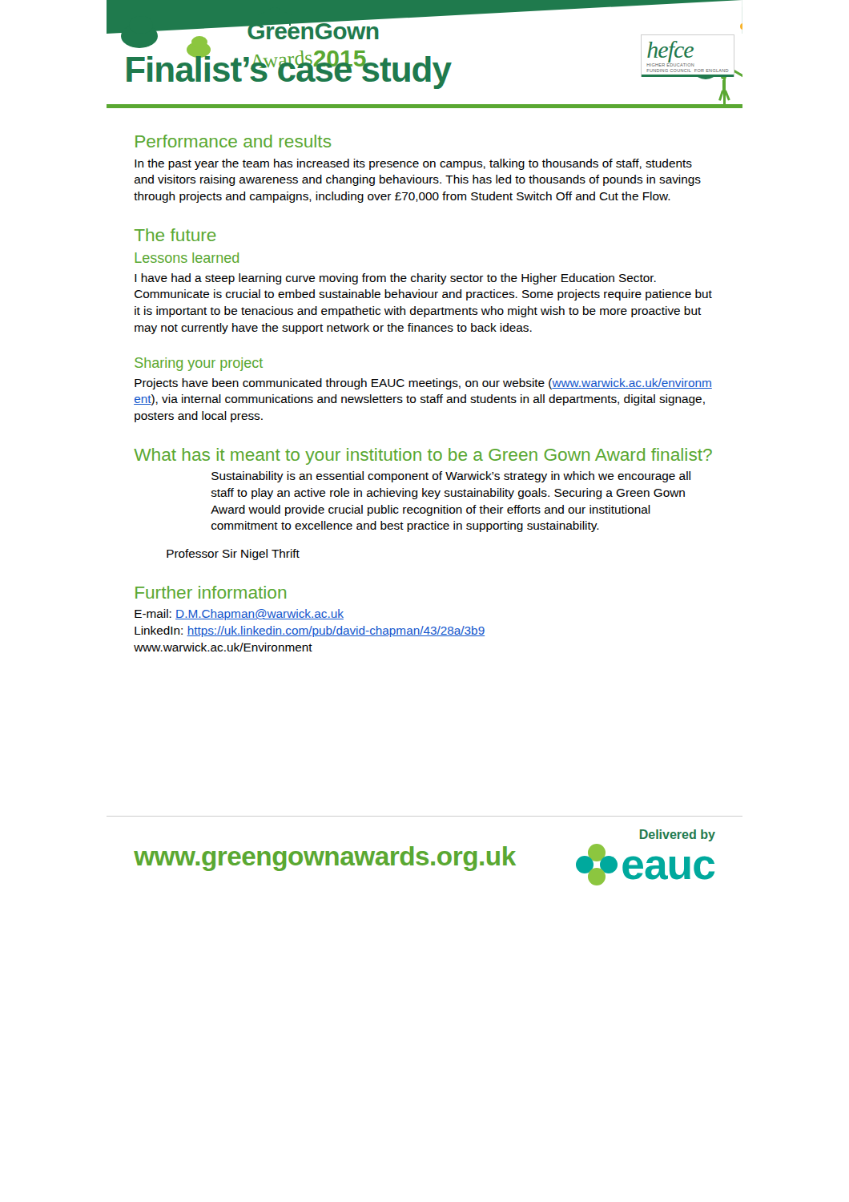Green Gown
Awards 2015
Finalist’s case study
Dissemination
supported by:
hefce
HIGHER EDUCATION
FUNDING COUNCIL FOR ENGLAND
Performance and results
In the past year the team has increased its presence on campus, talking to thousands of staff, students and visitors raising awareness and changing behaviours. This has led to thousands of pounds in savings through projects and campaigns, including over £70,000 from Student Switch Off and Cut the Flow.
The future
Lessons learned
I have had a steep learning curve moving from the charity sector to the Higher Education Sector. Communicate is crucial to embed sustainable behaviour and practices. Some projects require patience but it is important to be tenacious and empathetic with departments who might wish to be more proactive but may not currently have the support network or the finances to back ideas.
Sharing your project
Projects have been communicated through EAUC meetings, on our website (www.warwick.ac.uk/environment), via internal communications and newsletters to staff and students in all departments, digital signage, posters and local press.
What has it meant to your institution to be a Green Gown Award finalist?
Sustainability is an essential component of Warwick’s strategy in which we encourage all staff to play an active role in achieving key sustainability goals. Securing a Green Gown Award would provide crucial public recognition of their efforts and our institutional commitment to excellence and best practice in supporting sustainability.
Professor Sir Nigel Thrift
Further information
E-mail: D.M.Chapman@warwick.ac.uk
LinkedIn: https://uk.linkedin.com/pub/david-chapman/43/28a/3b9
www.warwick.ac.uk/Environment
www.greengownawards.org.uk
Delivered by
eauc